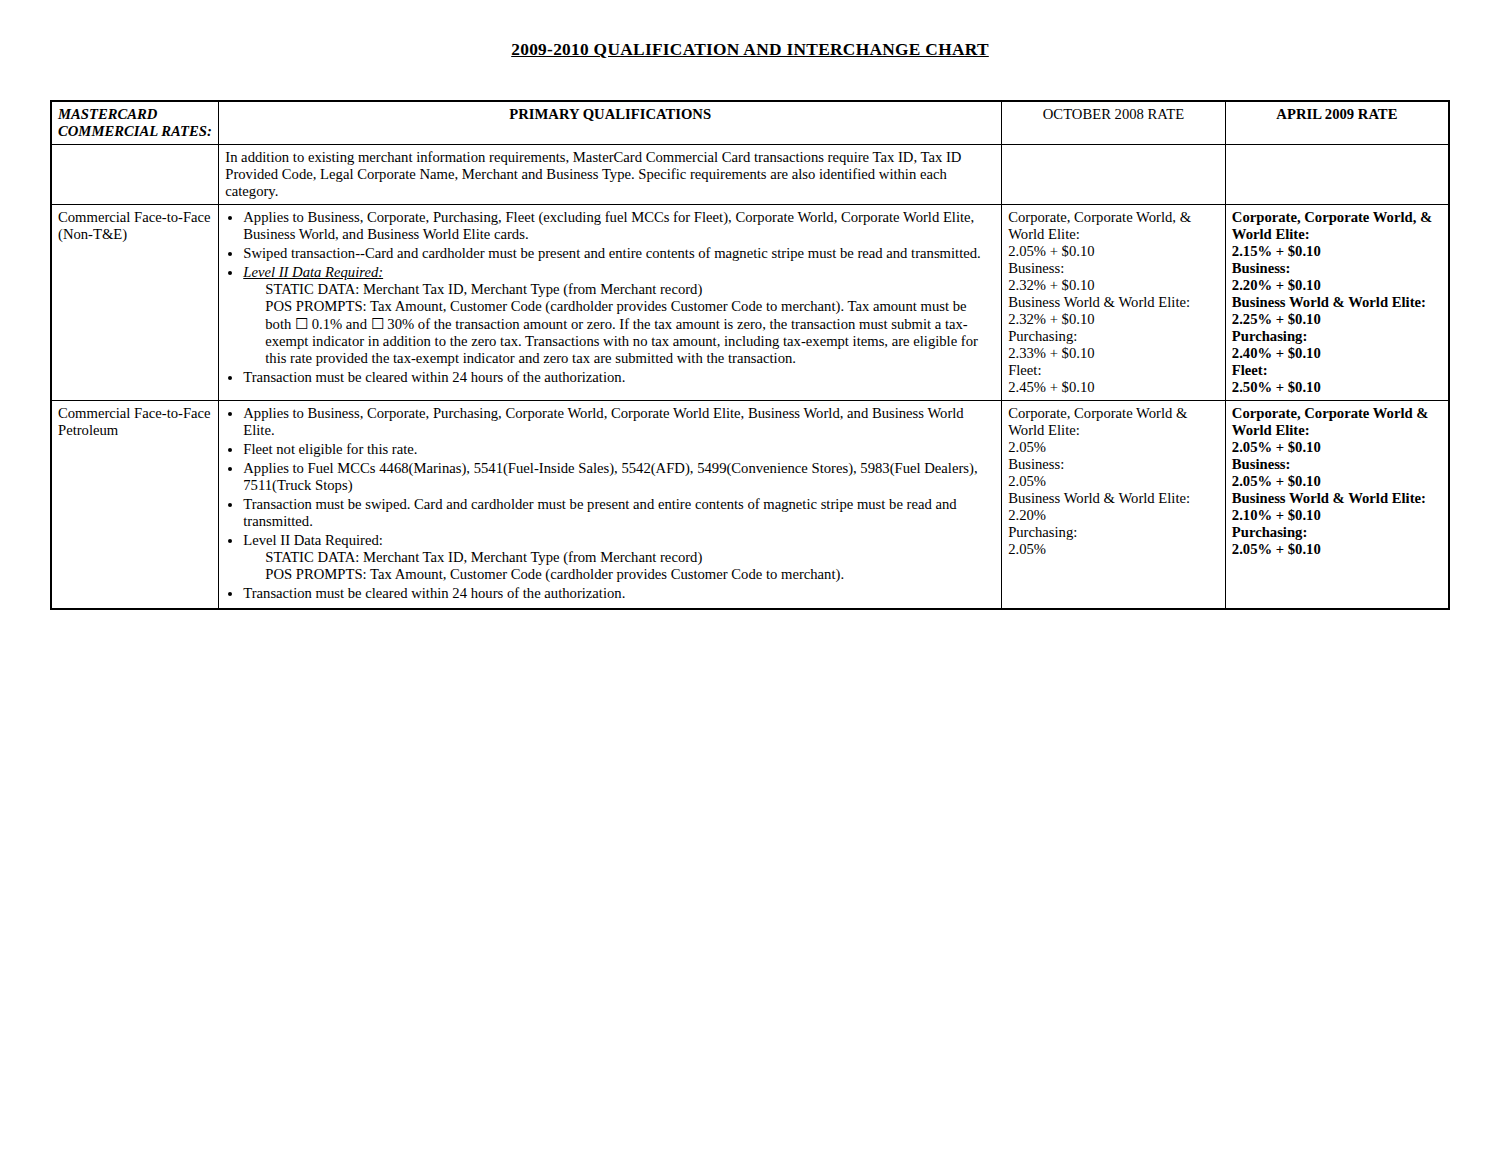2009-2010 QUALIFICATION AND INTERCHANGE CHART
| MASTERCARD COMMERCIAL RATES: | PRIMARY QUALIFICATIONS | OCTOBER 2008 RATE | APRIL 2009 RATE |
| --- | --- | --- | --- |
| | In addition to existing merchant information requirements, MasterCard Commercial Card transactions require Tax ID, Tax ID Provided Code, Legal Corporate Name, Merchant and Business Type. Specific requirements are also identified within each category. | | |
| Commercial Face-to-Face (Non-T&E) | Applies to Business, Corporate, Purchasing, Fleet (excluding fuel MCCs for Fleet), Corporate World, Corporate World Elite, Business World, and Business World Elite cards. Swiped transaction--Card and cardholder must be present and entire contents of magnetic stripe must be read and transmitted. Level II Data Required: STATIC DATA: Merchant Tax ID, Merchant Type (from Merchant record) POS PROMPTS: Tax Amount, Customer Code (cardholder provides Customer Code to merchant). Tax amount must be both ☐ 0.1% and ☐ 30% of the transaction amount or zero. If the tax amount is zero, the transaction must submit a tax-exempt indicator in addition to the zero tax. Transactions with no tax amount, including tax-exempt items, are eligible for this rate provided the tax-exempt indicator and zero tax are submitted with the transaction. Transaction must be cleared within 24 hours of the authorization. | Corporate, Corporate World, & World Elite: 2.05% + $0.10 Business: 2.32% + $0.10 Business World & World Elite: 2.32% + $0.10 Purchasing: 2.33% + $0.10 Fleet: 2.45% + $0.10 | Corporate, Corporate World, & World Elite : 2.15% + $0.10 Business: 2.20% + $0.10 Business World & World Elite: 2.25% + $0.10 Purchasing: 2.40% + $0.10 Fleet: 2.50% + $0.10 |
| Commercial Face-to-Face Petroleum | Applies to Business, Corporate, Purchasing, Corporate World, Corporate World Elite, Business World, and Business World Elite. Fleet not eligible for this rate. Applies to Fuel MCCs 4468(Marinas), 5541(Fuel-Inside Sales), 5542(AFD), 5499(Convenience Stores), 5983(Fuel Dealers), 7511(Truck Stops) Transaction must be swiped. Card and cardholder must be present and entire contents of magnetic stripe must be read and transmitted. Level II Data Required: STATIC DATA: Merchant Tax ID, Merchant Type (from Merchant record) POS PROMPTS: Tax Amount, Customer Code (cardholder provides Customer Code to merchant). Transaction must be cleared within 24 hours of the authorization. | Corporate, Corporate World & World Elite: 2.05% Business: 2.05% Business World & World Elite: 2.20% Purchasing: 2.05% | Corporate, Corporate World & World Elite: 2.05% + $0.10 Business: 2.05% + $0.10 Business World & World Elite: 2.10% + $0.10 Purchasing: 2.05% + $0.10 |